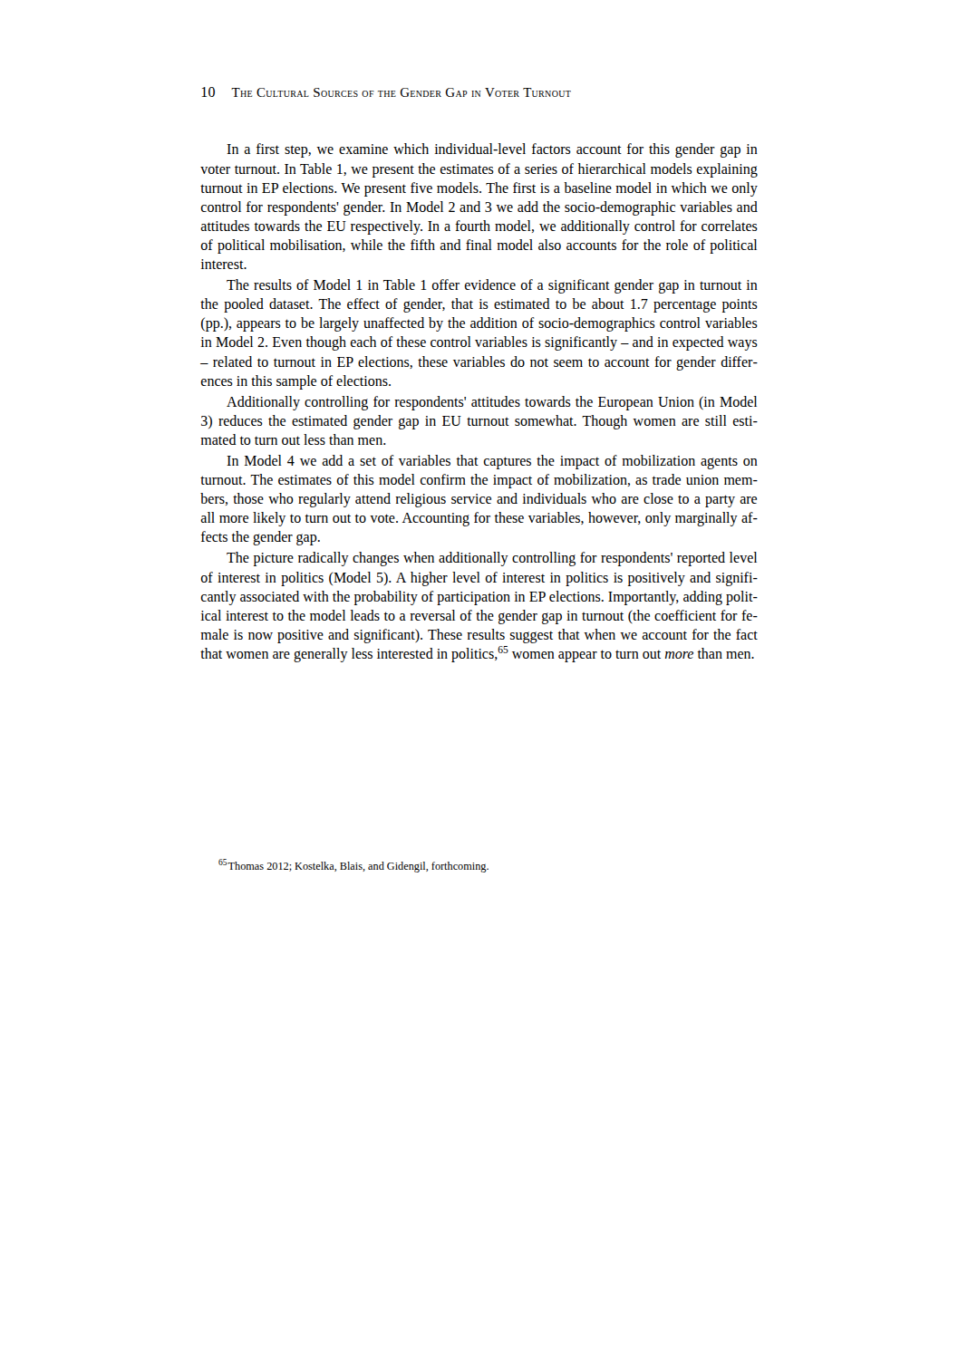10 The Cultural Sources of the Gender Gap in Voter Turnout
In a first step, we examine which individual-level factors account for this gender gap in voter turnout. In Table 1, we present the estimates of a series of hierarchical models explaining turnout in EP elections. We present five models. The first is a baseline model in which we only control for respondents' gender. In Model 2 and 3 we add the socio-demographic variables and attitudes towards the EU respectively. In a fourth model, we additionally control for correlates of political mobilisation, while the fifth and final model also accounts for the role of political interest.
The results of Model 1 in Table 1 offer evidence of a significant gender gap in turnout in the pooled dataset. The effect of gender, that is estimated to be about 1.7 percentage points (pp.), appears to be largely unaffected by the addition of socio-demographics control variables in Model 2. Even though each of these control variables is significantly – and in expected ways – related to turnout in EP elections, these variables do not seem to account for gender differences in this sample of elections.
Additionally controlling for respondents' attitudes towards the European Union (in Model 3) reduces the estimated gender gap in EU turnout somewhat. Though women are still estimated to turn out less than men.
In Model 4 we add a set of variables that captures the impact of mobilization agents on turnout. The estimates of this model confirm the impact of mobilization, as trade union members, those who regularly attend religious service and individuals who are close to a party are all more likely to turn out to vote. Accounting for these variables, however, only marginally affects the gender gap.
The picture radically changes when additionally controlling for respondents' reported level of interest in politics (Model 5). A higher level of interest in politics is positively and significantly associated with the probability of participation in EP elections. Importantly, adding political interest to the model leads to a reversal of the gender gap in turnout (the coefficient for female is now positive and significant). These results suggest that when we account for the fact that women are generally less interested in politics,65 women appear to turn out more than men.
65Thomas 2012; Kostelka, Blais, and Gidengil, forthcoming.